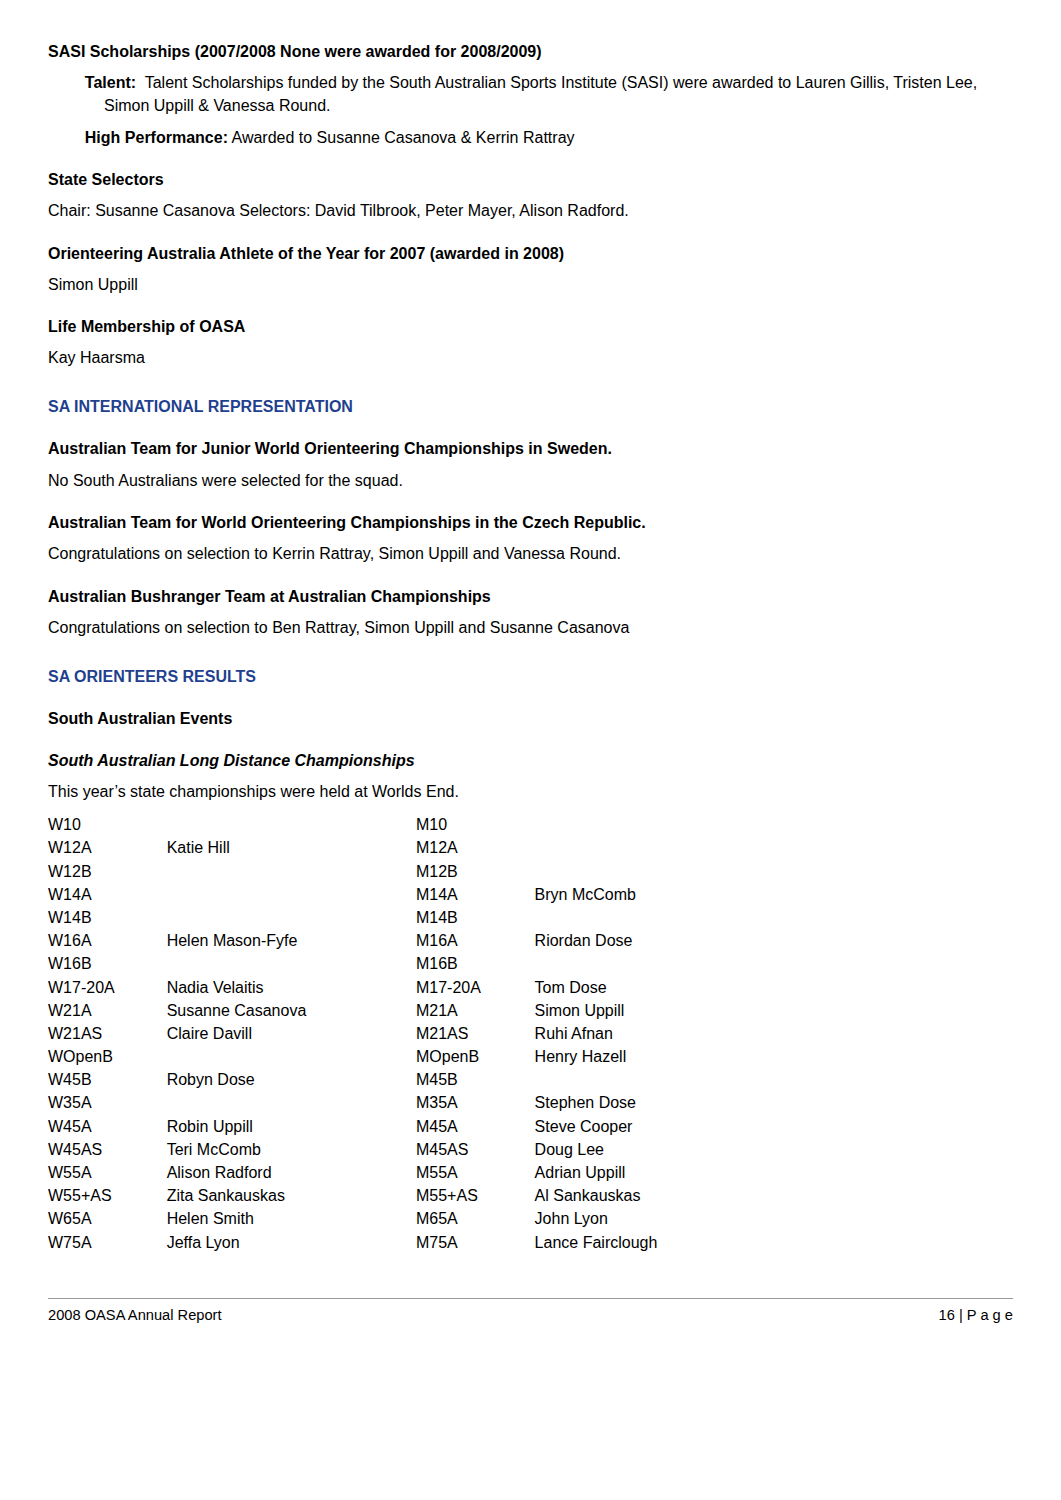SASI Scholarships (2007/2008 None were awarded for 2008/2009)
Talent: Talent Scholarships funded by the South Australian Sports Institute (SASI) were awarded to Lauren Gillis, Tristen Lee, Simon Uppill & Vanessa Round.
High Performance: Awarded to Susanne Casanova & Kerrin Rattray
State Selectors
Chair: Susanne Casanova Selectors: David Tilbrook, Peter Mayer, Alison Radford.
Orienteering Australia Athlete of the Year for 2007 (awarded in 2008)
Simon Uppill
Life Membership of OASA
Kay Haarsma
SA INTERNATIONAL REPRESENTATION
Australian Team for Junior World Orienteering Championships in Sweden.
No South Australians were selected for the squad.
Australian Team for World Orienteering Championships in the Czech Republic.
Congratulations on selection to Kerrin Rattray, Simon Uppill and Vanessa Round.
Australian Bushranger Team at Australian Championships
Congratulations on selection to Ben Rattray, Simon Uppill and Susanne Casanova
SA ORIENTEERS RESULTS
South Australian Events
South Australian Long Distance Championships
This year’s state championships were held at Worlds End.
| W10 | | M10 | |
| W12A | Katie Hill | M12A | |
| W12B | | M12B | |
| W14A | | M14A | Bryn McComb |
| W14B | | M14B | |
| W16A | Helen Mason-Fyfe | M16A | Riordan Dose |
| W16B | | M16B | |
| W17-20A | Nadia Velaitis | M17-20A | Tom Dose |
| W21A | Susanne Casanova | M21A | Simon Uppill |
| W21AS | Claire Davill | M21AS | Ruhi Afnan |
| WOpenB | | MOpenB | Henry Hazell |
| W45B | Robyn Dose | M45B | |
| W35A | | M35A | Stephen Dose |
| W45A | Robin Uppill | M45A | Steve Cooper |
| W45AS | Teri McComb | M45AS | Doug Lee |
| W55A | Alison Radford | M55A | Adrian Uppill |
| W55+AS | Zita Sankauskas | M55+AS | Al Sankauskas |
| W65A | Helen Smith | M65A | John Lyon |
| W75A | Jeffa Lyon | M75A | Lance Fairclough |
16 | P a g e 2008 OASA Annual Report